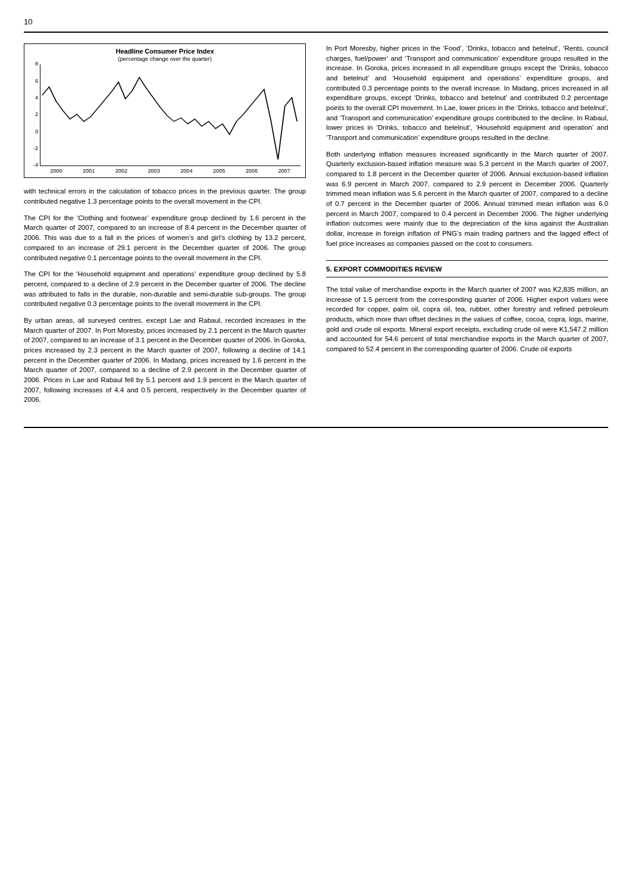10
Headline Consumer Price Index
(percentage change over the quarter)
8 6 4 2 0 -2 -4
20002001200220032004200520062007
with technical errors in the calculation of tobacco prices in the previous quarter. The group contributed negative 1.3 percentage points to the overall movement in the CPI.
The CPI for the ‘Clothing and footwear’ expenditure group declined by 1.6 percent in the March quarter of 2007, compared to an increase of 8.4 percent in the December quarter of 2006. This was due to a fall in the prices of women’s and girl’s clothing by 13.2 percent, compared to an increase of 29.1 percent in the December quarter of 2006. The group contributed negative 0.1 percentage points to the overall movement in the CPI.
The CPI for the ‘Household equipment and operations’ expenditure group declined by 5.8 percent, compared to a decline of 2.9 percent in the December quarter of 2006. The decline was attributed to falls in the durable, non-durable and semi-durable sub-groups. The group contributed negative 0.3 percentage points to the overall movement in the CPI.
By urban areas, all surveyed centres, except Lae and Rabaul, recorded increases in the March quarter of 2007. In Port Moresby, prices increased by 2.1 percent in the March quarter of 2007, compared to an increase of 3.1 percent in the December quarter of 2006. In Goroka, prices increased by 2.3 percent in the March quarter of 2007, following a decline of 14.1 percent in the December quarter of 2006. In Madang, prices increased by 1.6 percent in the March quarter of 2007, compared to a decline of 2.9 percent in the December quarter of 2006. Prices in Lae and Rabaul fell by 5.1 percent and 1.9 percent in the March quarter of 2007, following increases of 4.4 and 0.5 percent, respectively in the December quarter of 2006.
In Port Moresby, higher prices in the ‘Food’, ‘Drinks, tobacco and betelnut’, ‘Rents, council charges, fuel/power’ and ‘Transport and communication’ expenditure groups resulted in the increase. In Goroka, prices increased in all expenditure groups except the ‘Drinks, tobacco and betelnut’ and ‘Household equipment and operations’ expenditure groups, and contributed 0.3 percentage points to the overall increase. In Madang, prices increased in all expenditure groups, except ‘Drinks, tobacco and betelnut’ and contributed 0.2 percentage points to the overall CPI movement. In Lae, lower prices in the ‘Drinks, tobacco and betelnut’, and ‘Transport and communication’ expenditure groups contributed to the decline. In Rabaul, lower prices in ‘Drinks, tobacco and betelnut’, ‘Household equipment and operation’ and ‘Transport and communication’ expenditure groups resulted in the decline.
Both underlying inflation measures increased significantly in the March quarter of 2007. Quarterly exclusion-based inflation measure was 5.3 percent in the March quarter of 2007, compared to 1.8 percent in the December quarter of 2006. Annual exclusion-based inflation was 6.9 percent in March 2007, compared to 2.9 percent in December 2006. Quarterly trimmed mean inflation was 5.6 percent in the March quarter of 2007, compared to a decline of 0.7 percent in the December quarter of 2006. Annual trimmed mean inflation was 6.0 percent in March 2007, compared to 0.4 percent in December 2006. The higher underlying inflation outcomes were mainly due to the depreciation of the kina against the Australian dollar, increase in foreign inflation of PNG’s main trading partners and the lagged effect of fuel price increases as companies passed on the cost to consumers.
5. EXPORT COMMODITIES REVIEW
The total value of merchandise exports in the March quarter of 2007 was K2,835 million, an increase of 1.5 percent from the corresponding quarter of 2006. Higher export values were recorded for copper, palm oil, copra oil, tea, rubber, other forestry and refined petroleum products, which more than offset declines in the values of coffee, cocoa, copra, logs, marine, gold and crude oil exports. Mineral export receipts, excluding crude oil were K1,547.2 million and accounted for 54.6 percent of total merchandise exports in the March quarter of 2007, compared to 52.4 percent in the corresponding quarter of 2006. Crude oil exports